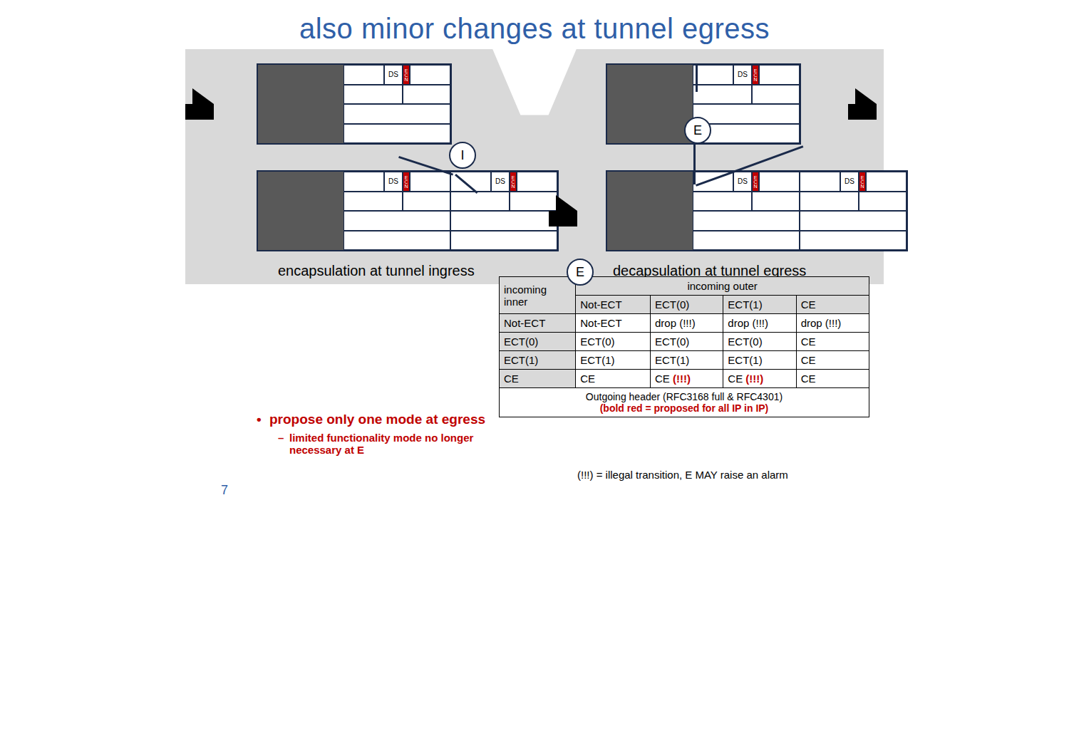also minor changes at tunnel egress
DS
ECN
DS
ECN
DS
ECN
I
DS
ECN
DS
ECN
DS
ECN
E
encapsulation at tunnel ingress
decapsulation at tunnel egress
E
| incoming inner | incoming outer |
| --- | --- |
| Not-ECT | ECT(0) | ECT(1) | CE |
| Not-ECT | Not-ECT | drop (!!!) | drop (!!!) | drop (!!!) |
| ECT(0) | ECT(0) | ECT(0) | ECT(0) | CE |
| ECT(1) | ECT(1) | ECT(1) | ECT(1) | CE |
| CE | CE | CE (!!!) | CE (!!!) | CE |
| Outgoing header (RFC3168 full & RFC4301) (bold red = proposed for all IP in IP) |
propose only one mode at egress
limited functionality mode no longer necessary at E
(!!!) = illegal transition, E MAY raise an alarm
7